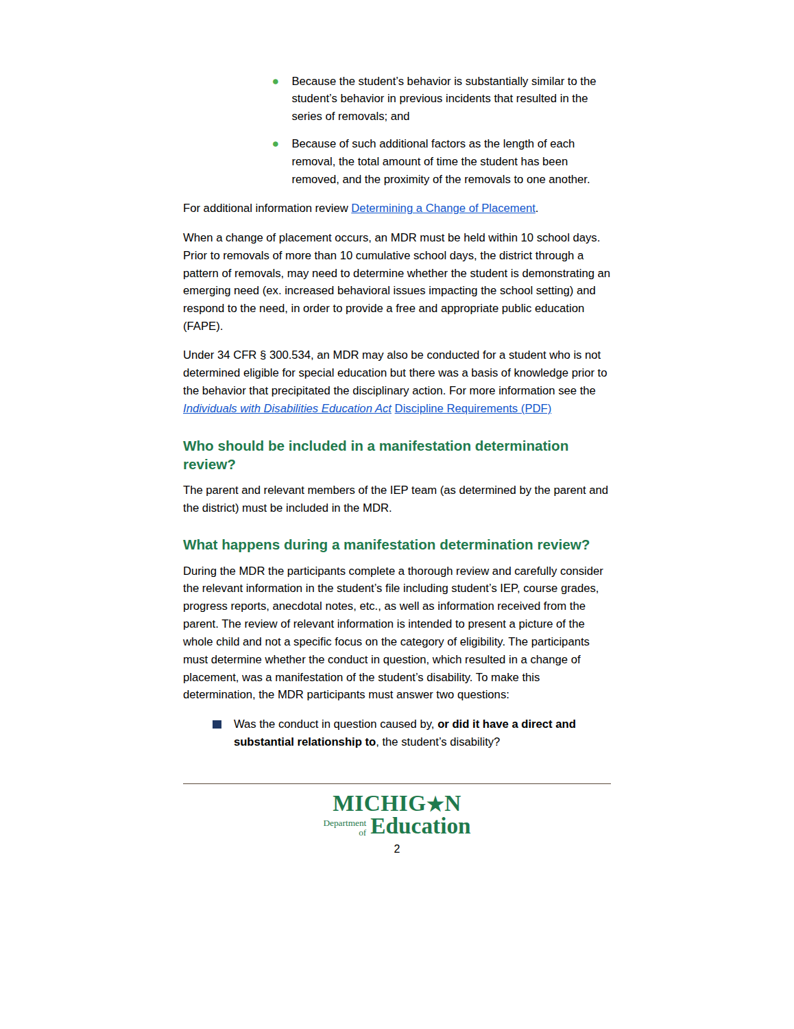Because the student’s behavior is substantially similar to the student’s behavior in previous incidents that resulted in the series of removals; and
Because of such additional factors as the length of each removal, the total amount of time the student has been removed, and the proximity of the removals to one another.
For additional information review Determining a Change of Placement.
When a change of placement occurs, an MDR must be held within 10 school days. Prior to removals of more than 10 cumulative school days, the district through a pattern of removals, may need to determine whether the student is demonstrating an emerging need (ex. increased behavioral issues impacting the school setting) and respond to the need, in order to provide a free and appropriate public education (FAPE).
Under 34 CFR § 300.534, an MDR may also be conducted for a student who is not determined eligible for special education but there was a basis of knowledge prior to the behavior that precipitated the disciplinary action. For more information see the Individuals with Disabilities Education Act Discipline Requirements (PDF)
Who should be included in a manifestation determination review?
The parent and relevant members of the IEP team (as determined by the parent and the district) must be included in the MDR.
What happens during a manifestation determination review?
During the MDR the participants complete a thorough review and carefully consider the relevant information in the student’s file including student’s IEP, course grades, progress reports, anecdotal notes, etc., as well as information received from the parent. The review of relevant information is intended to present a picture of the whole child and not a specific focus on the category of eligibility. The participants must determine whether the conduct in question, which resulted in a change of placement, was a manifestation of the student’s disability. To make this determination, the MDR participants must answer two questions:
Was the conduct in question caused by, or did it have a direct and substantial relationship to, the student’s disability?
MICHIG★N
Department
of Education
2